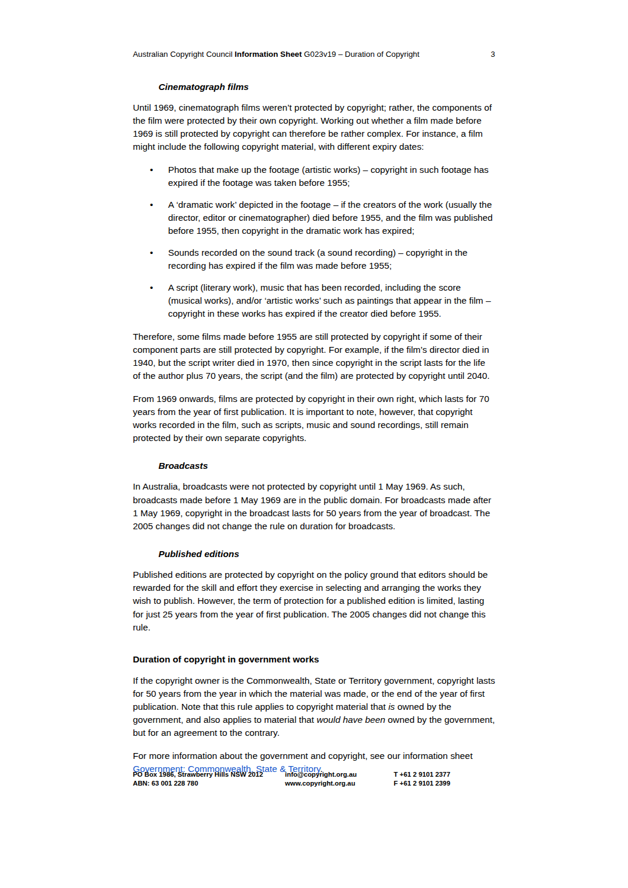Australian Copyright Council Information Sheet G023v19 – Duration of Copyright
3
Cinematograph films
Until 1969, cinematograph films weren’t protected by copyright; rather, the components of the film were protected by their own copyright. Working out whether a film made before 1969 is still protected by copyright can therefore be rather complex. For instance, a film might include the following copyright material, with different expiry dates:
Photos that make up the footage (artistic works) – copyright in such footage has expired if the footage was taken before 1955;
A ‘dramatic work’ depicted in the footage – if the creators of the work (usually the director, editor or cinematographer) died before 1955, and the film was published before 1955, then copyright in the dramatic work has expired;
Sounds recorded on the sound track (a sound recording) – copyright in the recording has expired if the film was made before 1955;
A script (literary work), music that has been recorded, including the score (musical works), and/or ‘artistic works’ such as paintings that appear in the film – copyright in these works has expired if the creator died before 1955.
Therefore, some films made before 1955 are still protected by copyright if some of their component parts are still protected by copyright. For example, if the film’s director died in 1940, but the script writer died in 1970, then since copyright in the script lasts for the life of the author plus 70 years, the script (and the film) are protected by copyright until 2040.
From 1969 onwards, films are protected by copyright in their own right, which lasts for 70 years from the year of first publication. It is important to note, however, that copyright works recorded in the film, such as scripts, music and sound recordings, still remain protected by their own separate copyrights.
Broadcasts
In Australia, broadcasts were not protected by copyright until 1 May 1969. As such, broadcasts made before 1 May 1969 are in the public domain. For broadcasts made after 1 May 1969, copyright in the broadcast lasts for 50 years from the year of broadcast. The 2005 changes did not change the rule on duration for broadcasts.
Published editions
Published editions are protected by copyright on the policy ground that editors should be rewarded for the skill and effort they exercise in selecting and arranging the works they wish to publish. However, the term of protection for a published edition is limited, lasting for just 25 years from the year of first publication. The 2005 changes did not change this rule.
Duration of copyright in government works
If the copyright owner is the Commonwealth, State or Territory government, copyright lasts for 50 years from the year in which the material was made, or the end of the year of first publication. Note that this rule applies to copyright material that is owned by the government, and also applies to material that would have been owned by the government, but for an agreement to the contrary.
For more information about the government and copyright, see our information sheet Government: Commonwealth, State & Territory.
PO Box 1986, Strawberry Hills NSW 2012
ABN: 63 001 228 780
info@copyright.org.au
www.copyright.org.au
T +61 2 9101 2377
F +61 2 9101 2399